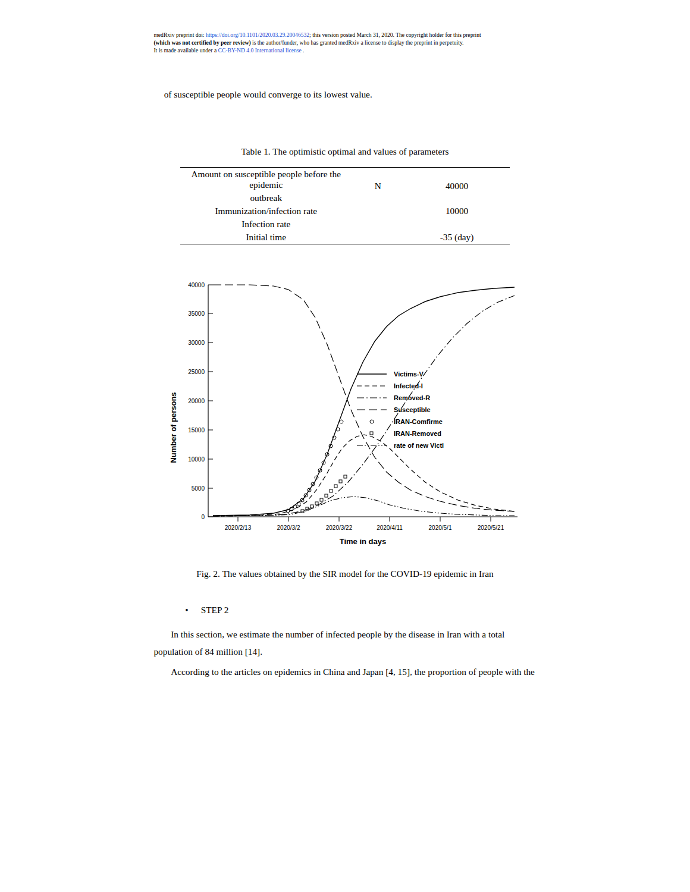medRxiv preprint doi: https://doi.org/10.1101/2020.03.29.20046532; this version posted March 31, 2020. The copyright holder for this preprint
(which was not certified by peer review) is the author/funder, who has granted medRxiv a license to display the preprint in perpetuity.
It is made available under a CC-BY-ND 4.0 International license .
of susceptible people would converge to its lowest value.
Table 1. The optimistic optimal and values of parameters
| Amount on susceptible people before the epidemic | N | 40000 |
| outbreak |
| Immunization/infection rate | | 10000 |
| Infection rate | | |
| Initial time | | -35 (day) |
40000 35000 30000 25000 20000 15000 10000 5000 0 Number of persons 2020/2/13 2020/3/2 2020/3/22 2020/4/11 2020/5/1 2020/5/21 Time in days Victims-V Infected-I Removed-R Susceptible IRAN-Comfirme IRAN-Removed rate of new Victi
Fig. 2. The values obtained by the SIR model for the COVID-19 epidemic in Iran
STEP 2
In this section, we estimate the number of infected people by the disease in Iran with a total population of 84 million [14].
According to the articles on epidemics in China and Japan [4, 15], the proportion of people with the